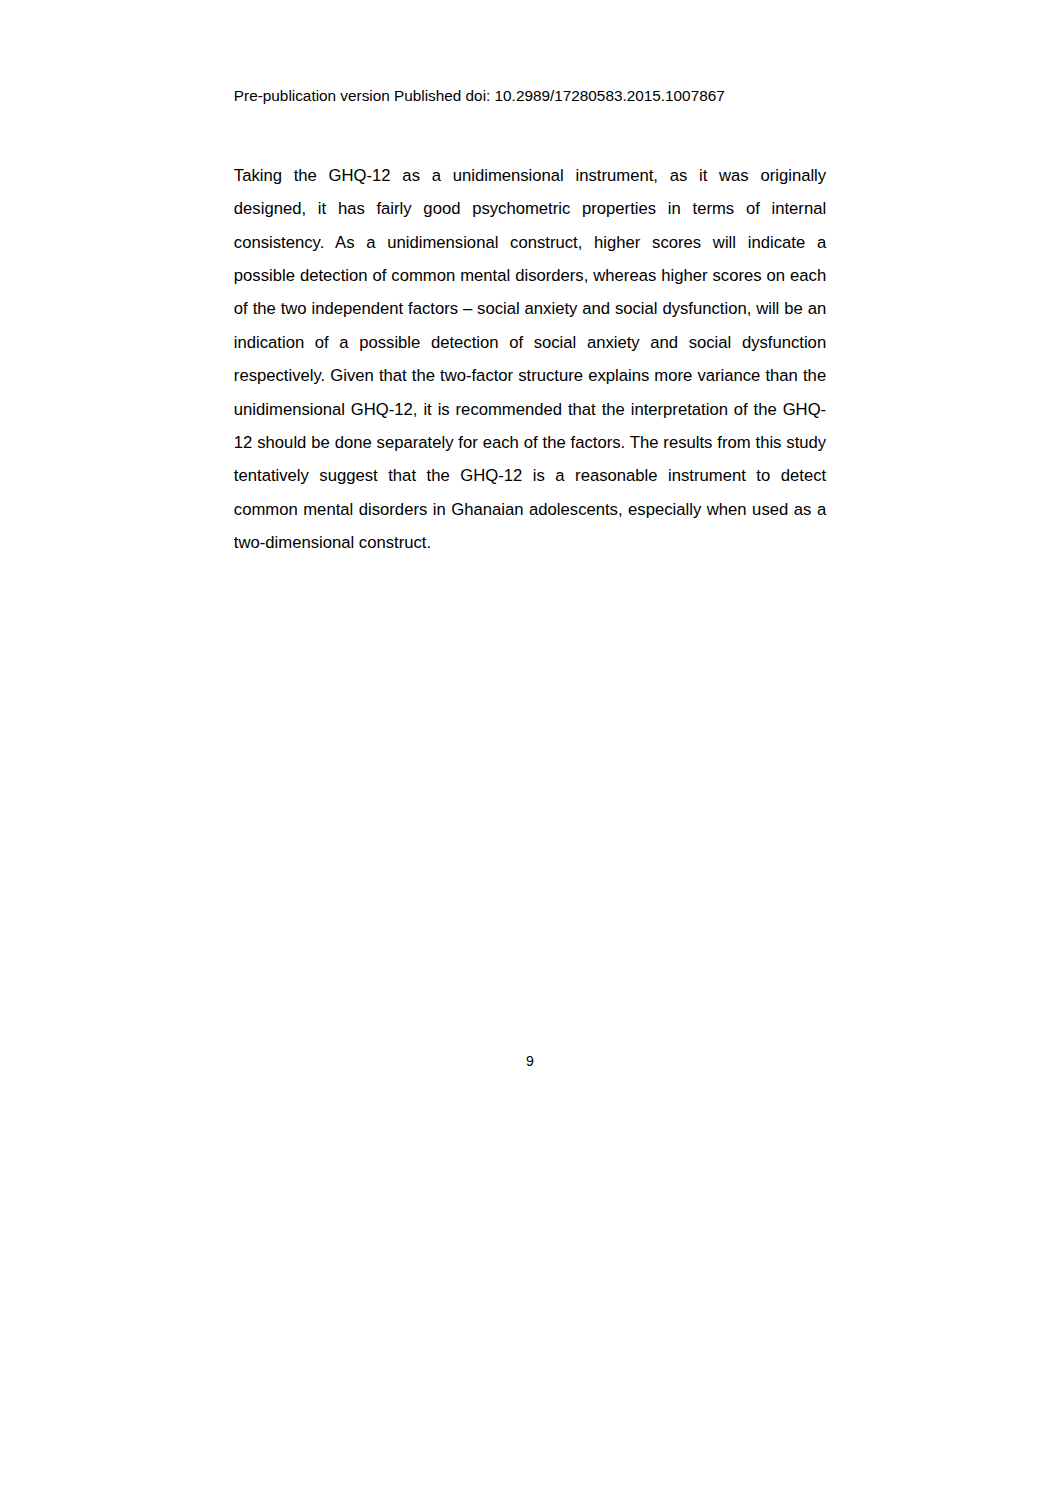Pre-publication version Published doi: 10.2989/17280583.2015.1007867
Taking the GHQ-12 as a unidimensional instrument, as it was originally designed, it has fairly good psychometric properties in terms of internal consistency. As a unidimensional construct, higher scores will indicate a possible detection of common mental disorders, whereas higher scores on each of the two independent factors – social anxiety and social dysfunction, will be an indication of a possible detection of social anxiety and social dysfunction respectively. Given that the two-factor structure explains more variance than the unidimensional GHQ-12, it is recommended that the interpretation of the GHQ-12 should be done separately for each of the factors. The results from this study tentatively suggest that the GHQ-12 is a reasonable instrument to detect common mental disorders in Ghanaian adolescents, especially when used as a two-dimensional construct.
9